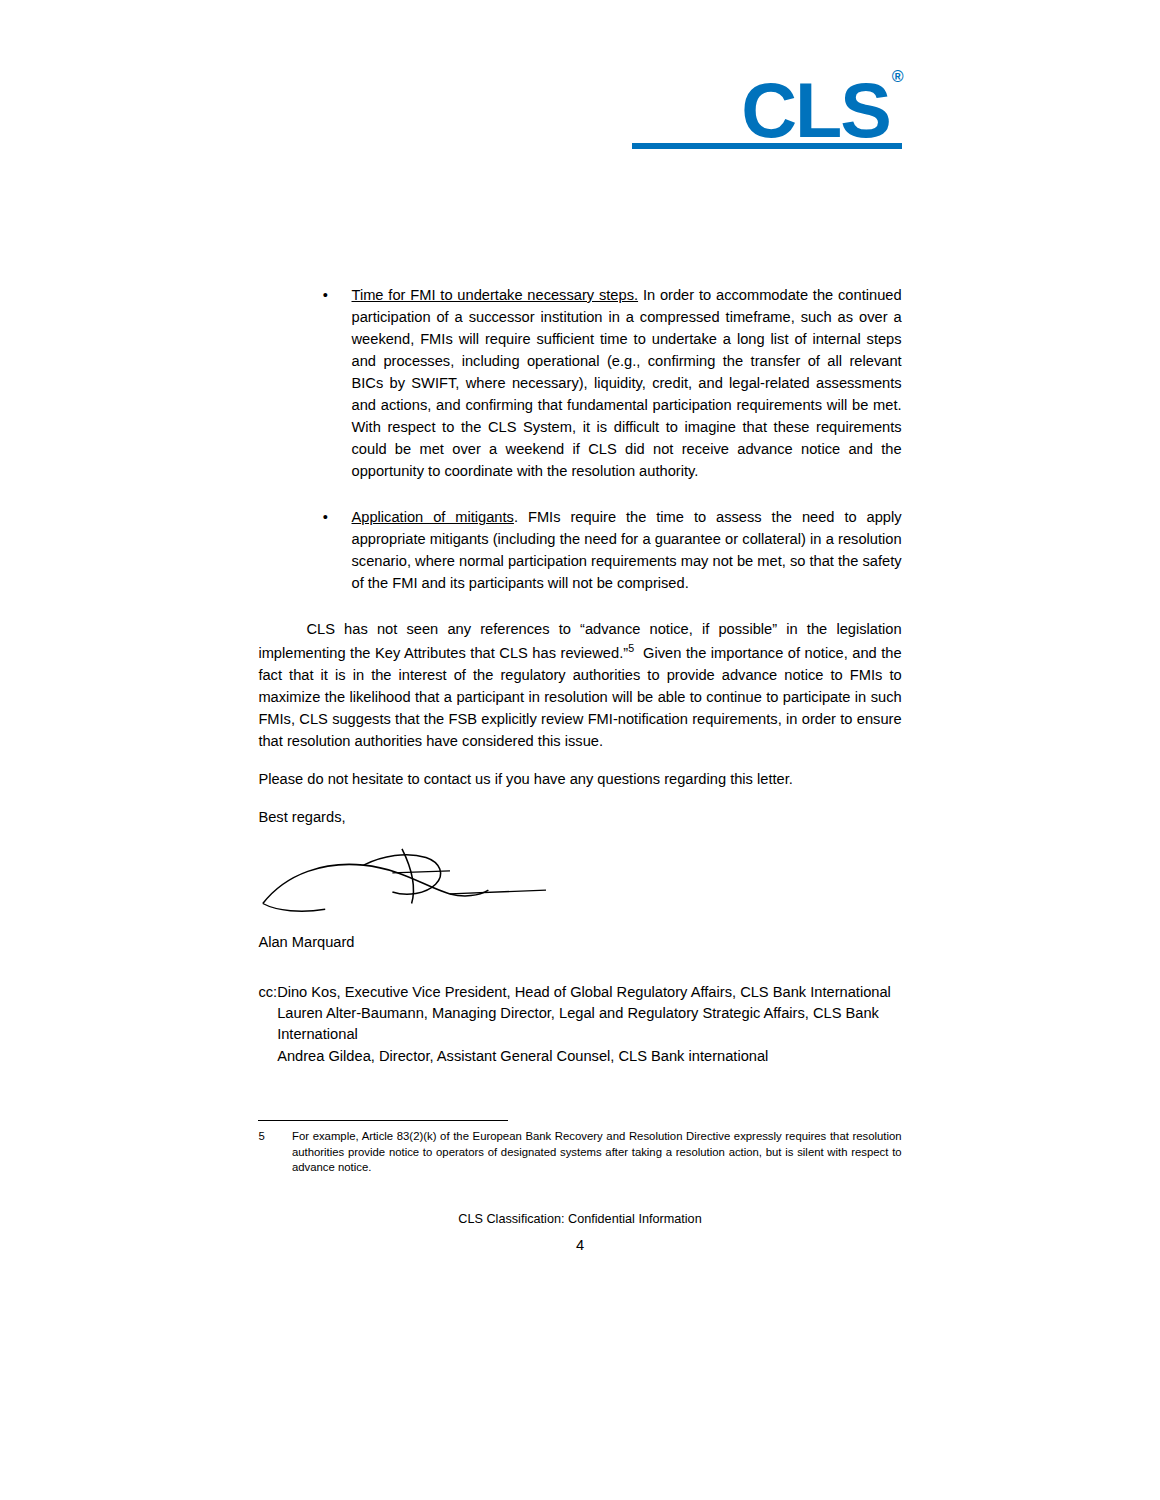CLS®
Time for FMI to undertake necessary steps. In order to accommodate the continued participation of a successor institution in a compressed timeframe, such as over a weekend, FMIs will require sufficient time to undertake a long list of internal steps and processes, including operational (e.g., confirming the transfer of all relevant BICs by SWIFT, where necessary), liquidity, credit, and legal-related assessments and actions, and confirming that fundamental participation requirements will be met. With respect to the CLS System, it is difficult to imagine that these requirements could be met over a weekend if CLS did not receive advance notice and the opportunity to coordinate with the resolution authority.
Application of mitigants. FMIs require the time to assess the need to apply appropriate mitigants (including the need for a guarantee or collateral) in a resolution scenario, where normal participation requirements may not be met, so that the safety of the FMI and its participants will not be comprised.
CLS has not seen any references to “advance notice, if possible” in the legislation implementing the Key Attributes that CLS has reviewed.”5 Given the importance of notice, and the fact that it is in the interest of the regulatory authorities to provide advance notice to FMIs to maximize the likelihood that a participant in resolution will be able to continue to participate in such FMIs, CLS suggests that the FSB explicitly review FMI-notification requirements, in order to ensure that resolution authorities have considered this issue.
Please do not hesitate to contact us if you have any questions regarding this letter.
Best regards,
Alan Marquard
| cc: | Dino Kos, Executive Vice President, Head of Global Regulatory Affairs, CLS Bank International Lauren Alter-Baumann, Managing Director, Legal and Regulatory Strategic Affairs, CLS Bank International Andrea Gildea, Director, Assistant General Counsel, CLS Bank international |
5
For example, Article 83(2)(k) of the European Bank Recovery and Resolution Directive expressly requires that resolution authorities provide notice to operators of designated systems after taking a resolution action, but is silent with respect to advance notice.
CLS Classification: Confidential Information
4